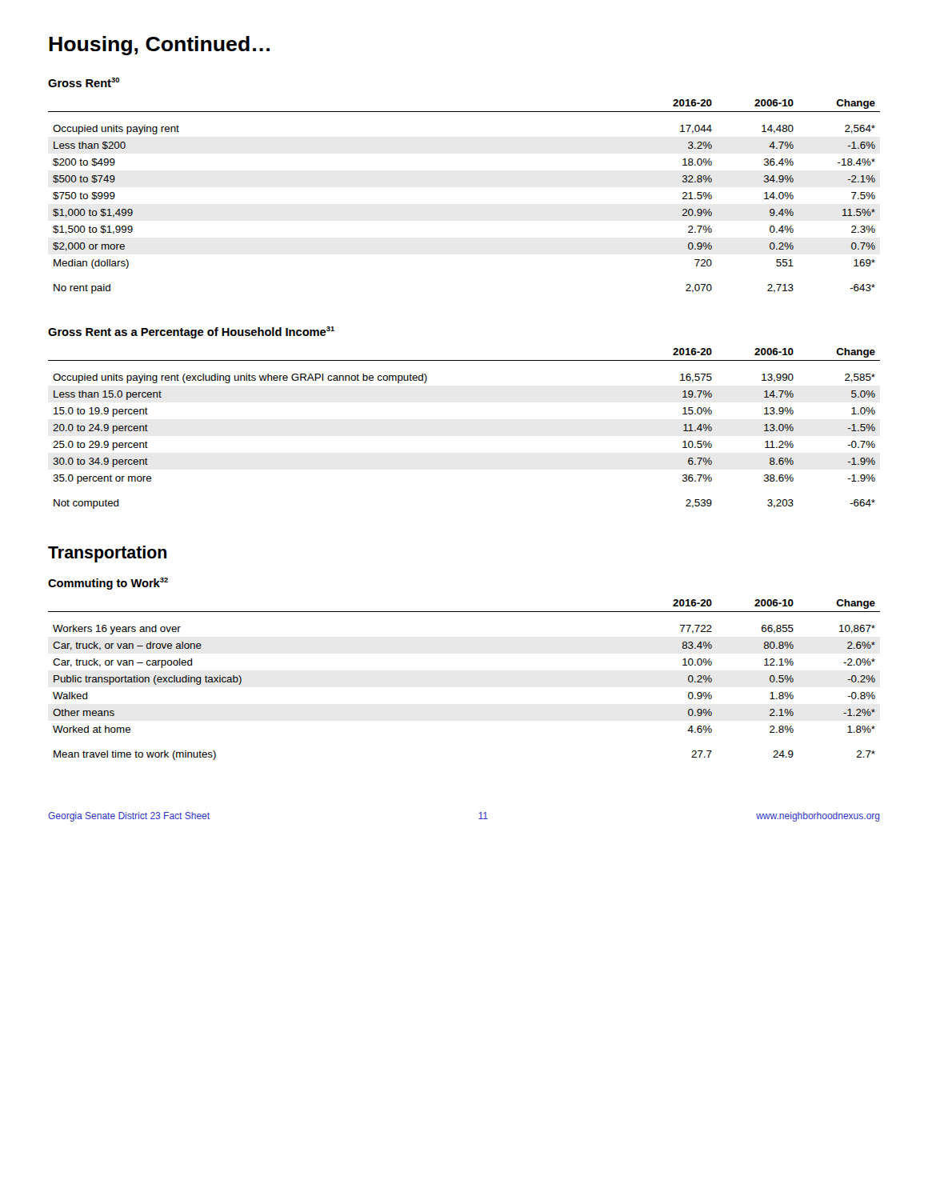Housing, Continued…
Gross Rent 30
| | 2016-20 | 2006-10 | Change |
| --- | --- | --- | --- |
| Occupied units paying rent | 17,044 | 14,480 | 2,564* |
| Less than $200 | 3.2% | 4.7% | -1.6% |
| $200 to $499 | 18.0% | 36.4% | -18.4%* |
| $500 to $749 | 32.8% | 34.9% | -2.1% |
| $750 to $999 | 21.5% | 14.0% | 7.5% |
| $1,000 to $1,499 | 20.9% | 9.4% | 11.5%* |
| $1,500 to $1,999 | 2.7% | 0.4% | 2.3% |
| $2,000 or more | 0.9% | 0.2% | 0.7% |
| Median (dollars) | 720 | 551 | 169* |
| No rent paid | 2,070 | 2,713 | -643* |
Gross Rent as a Percentage of Household Income 31
| | 2016-20 | 2006-10 | Change |
| --- | --- | --- | --- |
| Occupied units paying rent (excluding units where GRAPI cannot be computed) | 16,575 | 13,990 | 2,585* |
| Less than 15.0 percent | 19.7% | 14.7% | 5.0% |
| 15.0 to 19.9 percent | 15.0% | 13.9% | 1.0% |
| 20.0 to 24.9 percent | 11.4% | 13.0% | -1.5% |
| 25.0 to 29.9 percent | 10.5% | 11.2% | -0.7% |
| 30.0 to 34.9 percent | 6.7% | 8.6% | -1.9% |
| 35.0 percent or more | 36.7% | 38.6% | -1.9% |
| Not computed | 2,539 | 3,203 | -664* |
Transportation
Commuting to Work 32
| | 2016-20 | 2006-10 | Change |
| --- | --- | --- | --- |
| Workers 16 years and over | 77,722 | 66,855 | 10,867* |
| Car, truck, or van – drove alone | 83.4% | 80.8% | 2.6%* |
| Car, truck, or van – carpooled | 10.0% | 12.1% | -2.0%* |
| Public transportation (excluding taxicab) | 0.2% | 0.5% | -0.2% |
| Walked | 0.9% | 1.8% | -0.8% |
| Other means | 0.9% | 2.1% | -1.2%* |
| Worked at home | 4.6% | 2.8% | 1.8%* |
| Mean travel time to work (minutes) | 27.7 | 24.9 | 2.7* |
Georgia Senate District 23 Fact Sheet 11 www.neighborhoodnexus.org